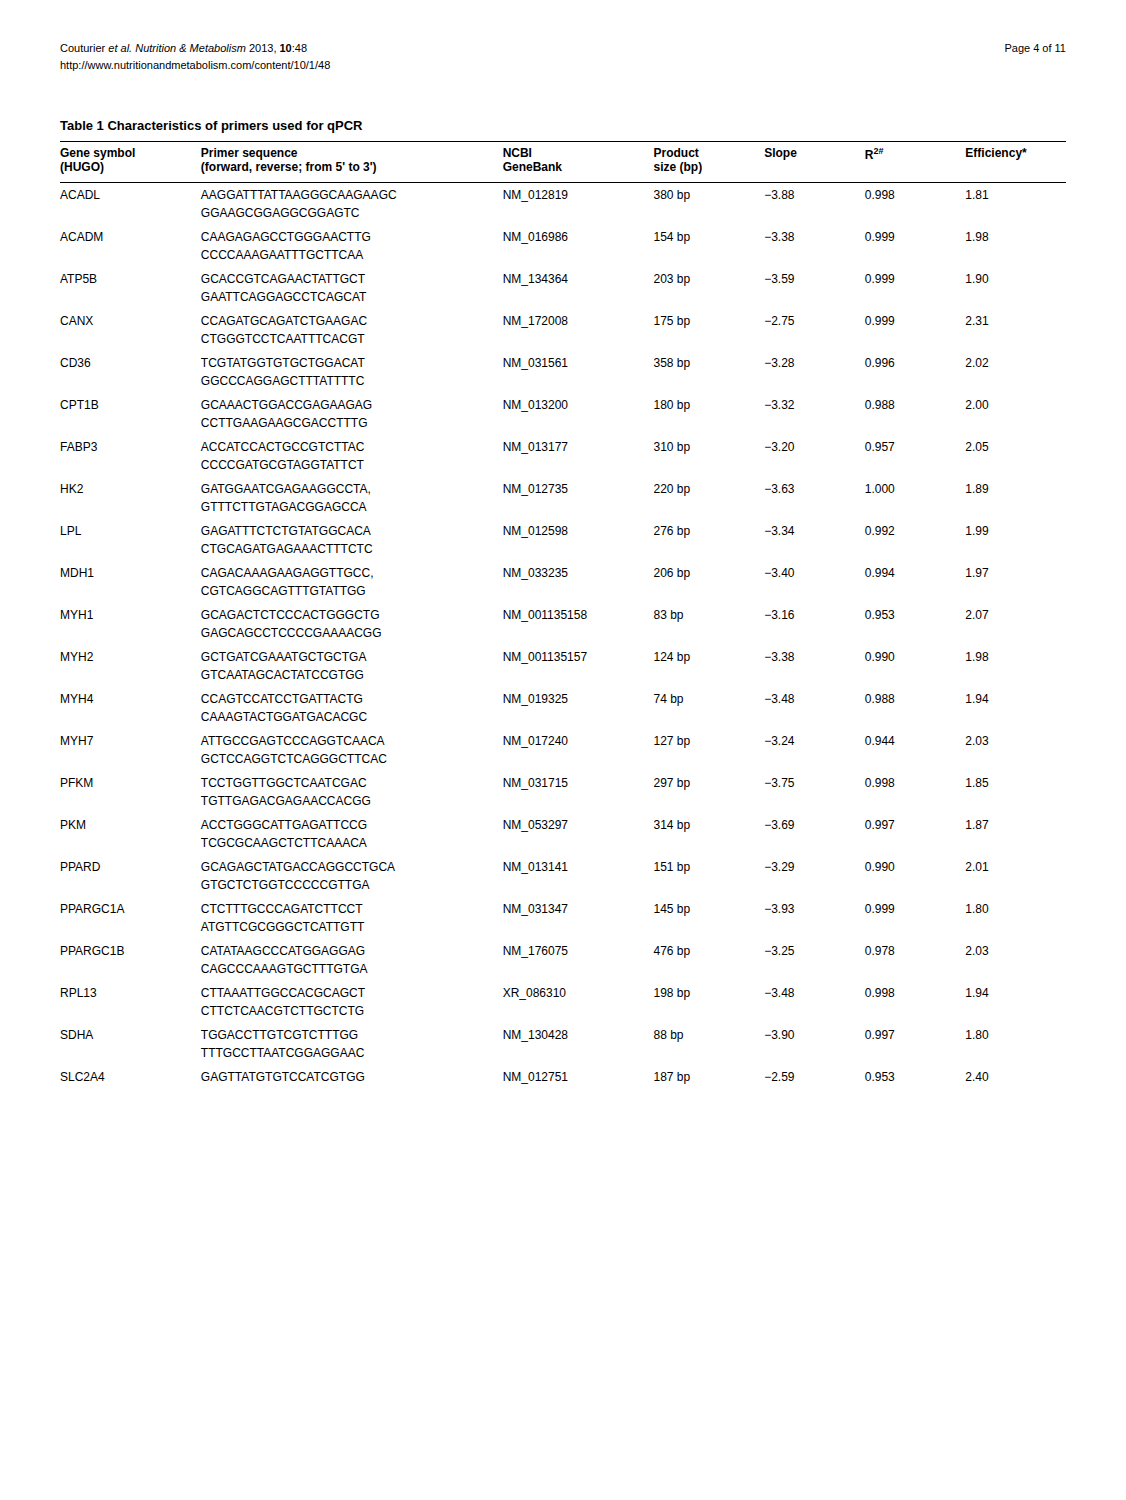Couturier et al. Nutrition & Metabolism 2013, 10:48
http://www.nutritionandmetabolism.com/content/10/1/48
Page 4 of 11
Table 1 Characteristics of primers used for qPCR
| Gene symbol (HUGO) | Primer sequence (forward, reverse; from 5' to 3') | NCBI GeneBank | Product size (bp) | Slope | R 2# | Efficiency* |
| --- | --- | --- | --- | --- | --- | --- |
| ACADL | AAGGATTTATTAAGGGCAAGAAGC | NM_012819 | 380 bp | −3.88 | 0.998 | 1.81 |
| | GGAAGCGGAGGCGGAGTC | | | | | |
| ACADM | CAAGAGAGCCTGGGAACTTG | NM_016986 | 154 bp | −3.38 | 0.999 | 1.98 |
| | CCCCAAAGAATTTGCTTCAA | | | | | |
| ATP5B | GCACCGTCAGAACTATTGCT | NM_134364 | 203 bp | −3.59 | 0.999 | 1.90 |
| | GAATTCAGGAGCCTCAGCAT | | | | | |
| CANX | CCAGATGCAGATCTGAAGAC | NM_172008 | 175 bp | −2.75 | 0.999 | 2.31 |
| | CTGGGTCCTCAATTTCACGT | | | | | |
| CD36 | TCGTATGGTGTGCTGGACAT | NM_031561 | 358 bp | −3.28 | 0.996 | 2.02 |
| | GGCCCAGGAGCTTTATTTTC | | | | | |
| CPT1B | GCAAACTGGACCGAGAAGAG | NM_013200 | 180 bp | −3.32 | 0.988 | 2.00 |
| | CCTTGAAGAAGCGACCTTTG | | | | | |
| FABP3 | ACCATCCACTGCCGTCTTAC | NM_013177 | 310 bp | −3.20 | 0.957 | 2.05 |
| | CCCCGATGCGTAGGTATTCT | | | | | |
| HK2 | GATGGAATCGAGAAGGCCTA, | NM_012735 | 220 bp | −3.63 | 1.000 | 1.89 |
| | GTTTCTTGTAGACGGAGCCA | | | | | |
| LPL | GAGATTTCTCTGTATGGCACA | NM_012598 | 276 bp | −3.34 | 0.992 | 1.99 |
| | CTGCAGATGAGAAACTTTCTC | | | | | |
| MDH1 | CAGACAAAGAAGAGGTTGCC, | NM_033235 | 206 bp | −3.40 | 0.994 | 1.97 |
| | CGTCAGGCAGTTTGTATTGG | | | | | |
| MYH1 | GCAGACTCTCCCACTGGGCTG | NM_001135158 | 83 bp | −3.16 | 0.953 | 2.07 |
| | GAGCAGCCTCCCCGAAAACGG | | | | | |
| MYH2 | GCTGATCGAAATGCTGCTGA | NM_001135157 | 124 bp | −3.38 | 0.990 | 1.98 |
| | GTCAATAGCACTATCCGTGG | | | | | |
| MYH4 | CCAGTCCATCCTGATTACTG | NM_019325 | 74 bp | −3.48 | 0.988 | 1.94 |
| | CAAAGTACTGGATGACACGC | | | | | |
| MYH7 | ATTGCCGAGTCCCAGGTCAACA | NM_017240 | 127 bp | −3.24 | 0.944 | 2.03 |
| | GCTCCAGGTCTCAGGGCTTCAC | | | | | |
| PFKM | TCCTGGTTGGCTCAATCGAC | NM_031715 | 297 bp | −3.75 | 0.998 | 1.85 |
| | TGTTGAGACGAGAACCACGG | | | | | |
| PKM | ACCTGGGCATTGAGATTCCG | NM_053297 | 314 bp | −3.69 | 0.997 | 1.87 |
| | TCGCGCAAGCTCTTCAAACA | | | | | |
| PPARD | GCAGAGCTATGACCAGGCCTGCA | NM_013141 | 151 bp | −3.29 | 0.990 | 2.01 |
| | GTGCTCTGGTCCCCCGTTGA | | | | | |
| PPARGC1A | CTCTTTGCCCAGATCTTCCT | NM_031347 | 145 bp | −3.93 | 0.999 | 1.80 |
| | ATGTTCGCGGGCTCATTGTT | | | | | |
| PPARGC1B | CATATAAGCCCATGGAGGAG | NM_176075 | 476 bp | −3.25 | 0.978 | 2.03 |
| | CAGCCCAAAGTGCTTTGTGA | | | | | |
| RPL13 | CTTAAATTGGCCACGCAGCT | XR_086310 | 198 bp | −3.48 | 0.998 | 1.94 |
| | CTTCTCAACGTCTTGCTCTG | | | | | |
| SDHA | TGGACCTTGTCGTCTTTGG | NM_130428 | 88 bp | −3.90 | 0.997 | 1.80 |
| | TTTGCCTTAATCGGAGGAAC | | | | | |
| SLC2A4 | GAGTTATGTGTCCATCGTGG | NM_012751 | 187 bp | −2.59 | 0.953 | 2.40 |